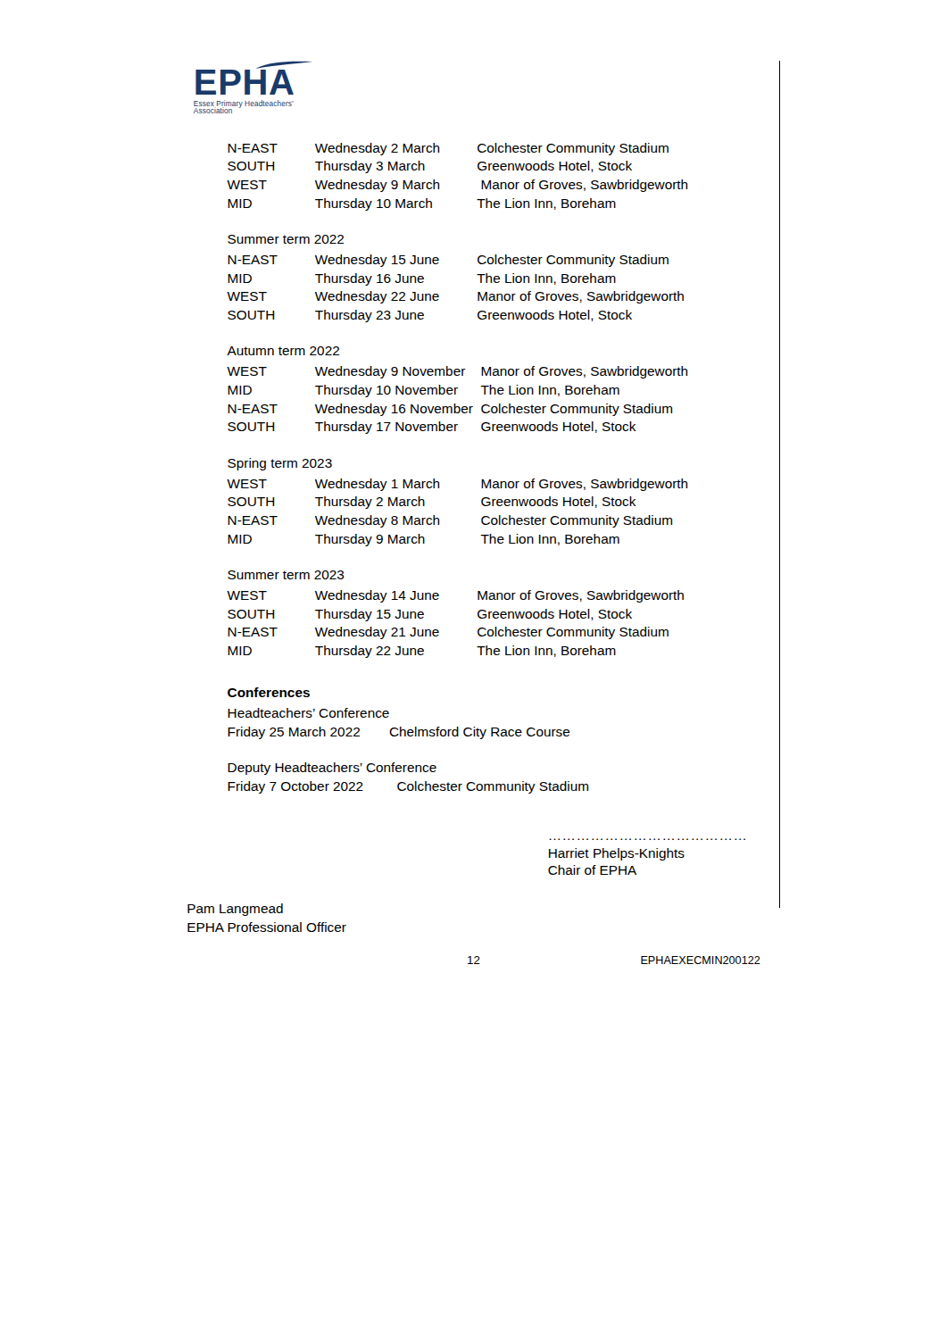EPHA Essex Primary Headteachers’
Association
| N-EAST | Wednesday 2 March | Colchester Community Stadium |
| SOUTH | Thursday 3 March | Greenwoods Hotel, Stock |
| WEST | Wednesday 9 March | Manor of Groves, Sawbridgeworth |
| MID | Thursday 10 March | The Lion Inn, Boreham |
Summer term 2022
| N-EAST | Wednesday 15 June | Colchester Community Stadium |
| MID | Thursday 16 June | The Lion Inn, Boreham |
| WEST | Wednesday 22 June | Manor of Groves, Sawbridgeworth |
| SOUTH | Thursday 23 June | Greenwoods Hotel, Stock |
Autumn term 2022
| WEST | Wednesday 9 November | Manor of Groves, Sawbridgeworth |
| MID | Thursday 10 November | The Lion Inn, Boreham |
| N-EAST | Wednesday 16 November | Colchester Community Stadium |
| SOUTH | Thursday 17 November | Greenwoods Hotel, Stock |
Spring term 2023
| WEST | Wednesday 1 March | Manor of Groves, Sawbridgeworth |
| SOUTH | Thursday 2 March | Greenwoods Hotel, Stock |
| N-EAST | Wednesday 8 March | Colchester Community Stadium |
| MID | Thursday 9 March | The Lion Inn, Boreham |
Summer term 2023
| WEST | Wednesday 14 June | Manor of Groves, Sawbridgeworth |
| SOUTH | Thursday 15 June | Greenwoods Hotel, Stock |
| N-EAST | Wednesday 21 June | Colchester Community Stadium |
| MID | Thursday 22 June | The Lion Inn, Boreham |
Conferences
Headteachers’ Conference
Friday 25 March 2022 Chelmsford City Race Course
Deputy Headteachers’ Conference
Friday 7 October 2022 Colchester Community Stadium
……………………………………
Harriet Phelps-Knights
Chair of EPHA
Pam Langmead
EPHA Professional Officer
12
EPHAEXECMIN200122